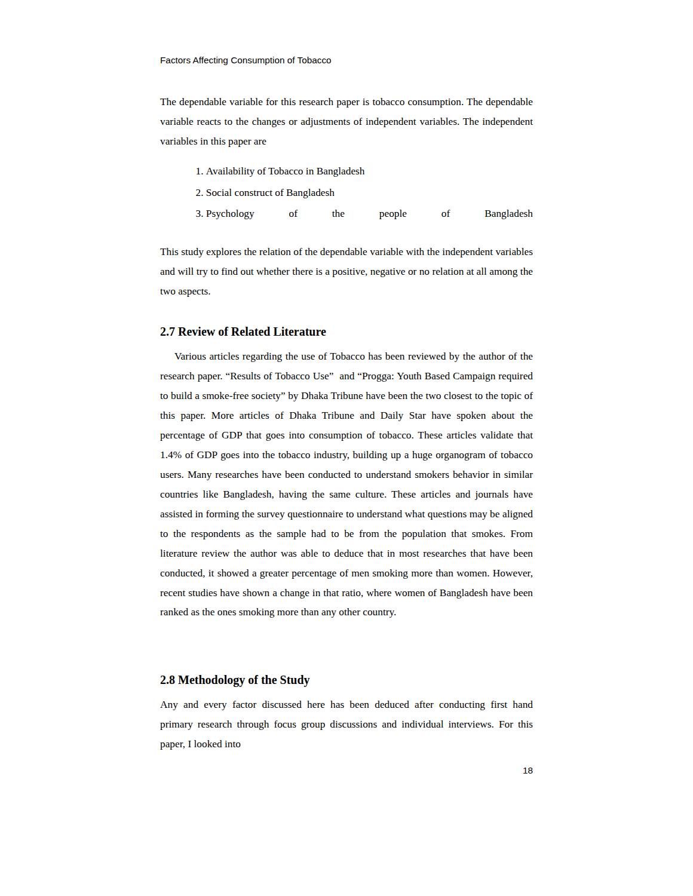Factors Affecting Consumption of Tobacco
The dependable variable for this research paper is tobacco consumption. The dependable variable reacts to the changes or adjustments of independent variables. The independent variables in this paper are
Availability of Tobacco in Bangladesh
Social construct of Bangladesh
Psychology of the people of Bangladesh
This study explores the relation of the dependable variable with the independent variables and will try to find out whether there is a positive, negative or no relation at all among the two aspects.
2.7 Review of Related Literature
Various articles regarding the use of Tobacco has been reviewed by the author of the research paper. “Results of Tobacco Use” and “Progga: Youth Based Campaign required to build a smoke-free society” by Dhaka Tribune have been the two closest to the topic of this paper. More articles of Dhaka Tribune and Daily Star have spoken about the percentage of GDP that goes into consumption of tobacco. These articles validate that 1.4% of GDP goes into the tobacco industry, building up a huge organogram of tobacco users. Many researches have been conducted to understand smokers behavior in similar countries like Bangladesh, having the same culture. These articles and journals have assisted in forming the survey questionnaire to understand what questions may be aligned to the respondents as the sample had to be from the population that smokes. From literature review the author was able to deduce that in most researches that have been conducted, it showed a greater percentage of men smoking more than women. However, recent studies have shown a change in that ratio, where women of Bangladesh have been ranked as the ones smoking more than any other country.
2.8 Methodology of the Study
Any and every factor discussed here has been deduced after conducting first hand primary research through focus group discussions and individual interviews. For this paper, I looked into
18